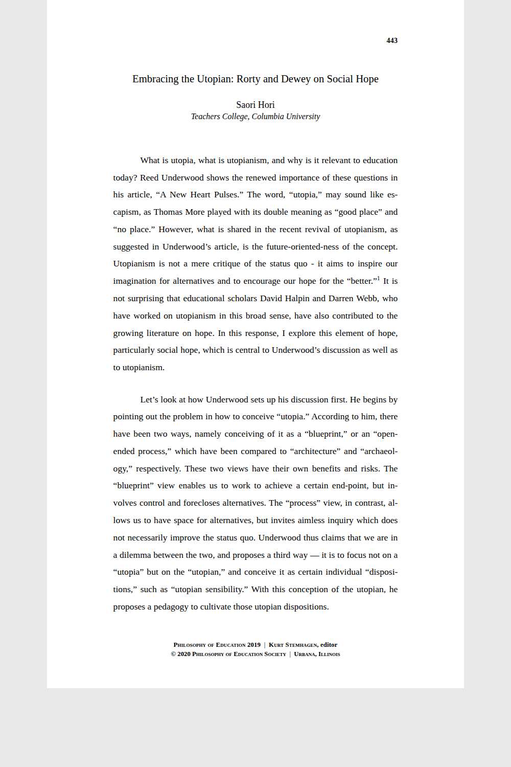443
Embracing the Utopian: Rorty and Dewey on Social Hope
Saori Hori
Teachers College, Columbia University
What is utopia, what is utopianism, and why is it relevant to education today? Reed Underwood shows the renewed importance of these questions in his article, “A New Heart Pulses.” The word, “utopia,” may sound like escapism, as Thomas More played with its double meaning as “good place” and “no place.” However, what is shared in the recent revival of utopianism, as suggested in Underwood’s article, is the future-oriented-ness of the concept. Utopianism is not a mere critique of the status quo - it aims to inspire our imagination for alternatives and to encourage our hope for the “better.”1 It is not surprising that educational scholars David Halpin and Darren Webb, who have worked on utopianism in this broad sense, have also contributed to the growing literature on hope. In this response, I explore this element of hope, particularly social hope, which is central to Underwood’s discussion as well as to utopianism.
Let’s look at how Underwood sets up his discussion first. He begins by pointing out the problem in how to conceive “utopia.” According to him, there have been two ways, namely conceiving of it as a “blueprint,” or an “open-ended process,” which have been compared to “architecture” and “archaeology,” respectively. These two views have their own benefits and risks. The “blueprint” view enables us to work to achieve a certain end-point, but involves control and forecloses alternatives. The “process” view, in contrast, allows us to have space for alternatives, but invites aimless inquiry which does not necessarily improve the status quo. Underwood thus claims that we are in a dilemma between the two, and proposes a third way — it is to focus not on a “utopia” but on the “utopian,” and conceive it as certain individual “dispositions,” such as “utopian sensibility.” With this conception of the utopian, he proposes a pedagogy to cultivate those utopian dispositions.
Philosophy of Education 2019 | Kurt Stemhagen, editor
© 2020 Philosophy of Education Society | Urbana, Illinois